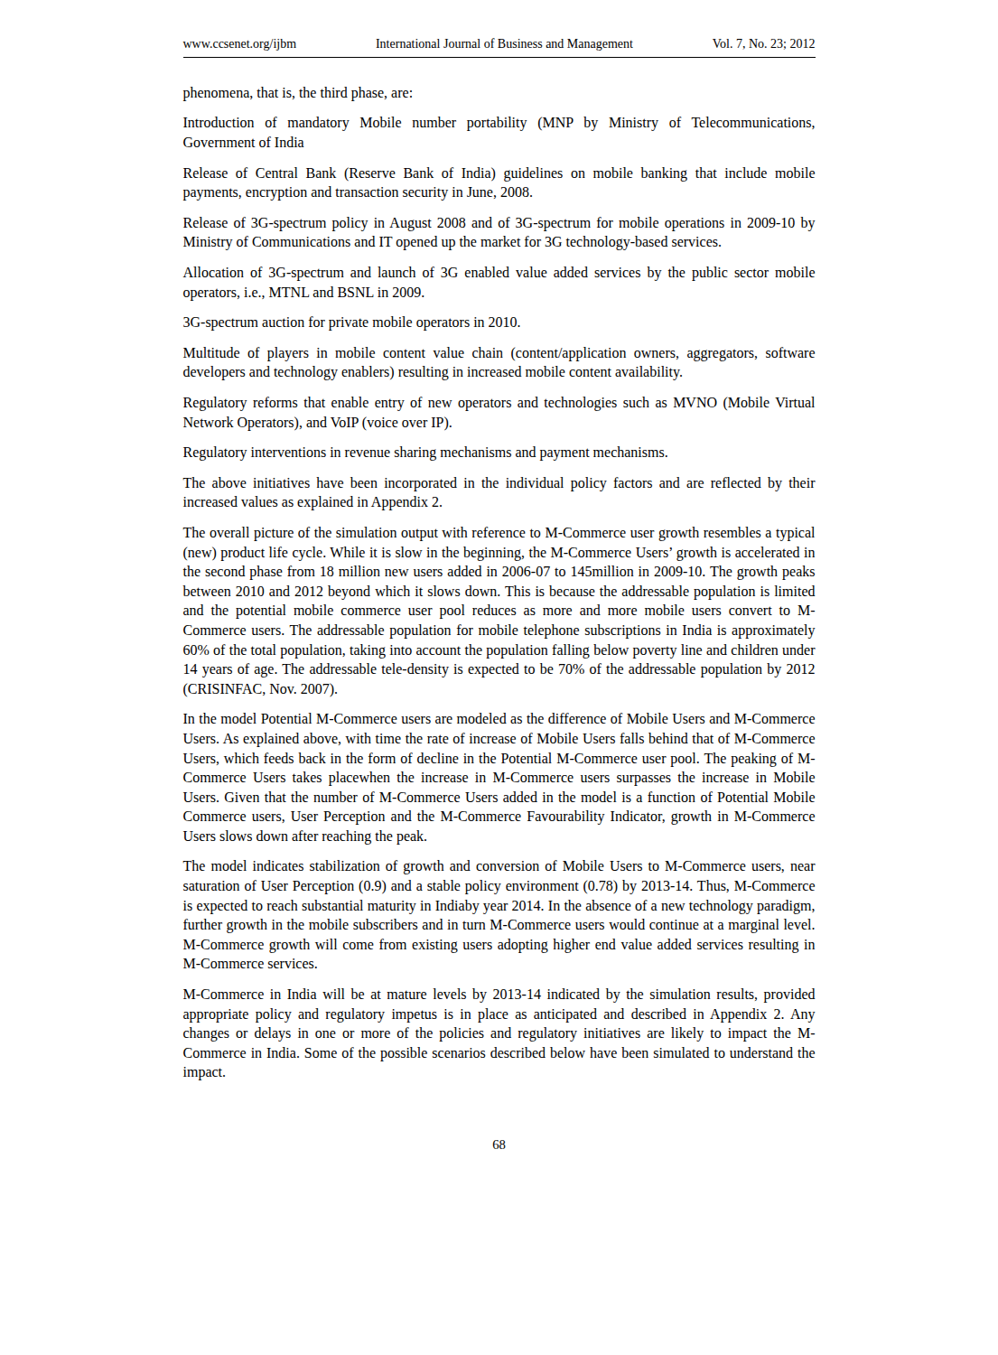www.ccsenet.org/ijbm International Journal of Business and Management Vol. 7, No. 23; 2012
phenomena, that is, the third phase, are:
Introduction of mandatory Mobile number portability (MNP by Ministry of Telecommunications, Government of India
Release of Central Bank (Reserve Bank of India) guidelines on mobile banking that include mobile payments, encryption and transaction security in June, 2008.
Release of 3G-spectrum policy in August 2008 and of 3G-spectrum for mobile operations in 2009-10 by Ministry of Communications and IT opened up the market for 3G technology-based services.
Allocation of 3G-spectrum and launch of 3G enabled value added services by the public sector mobile operators, i.e., MTNL and BSNL in 2009.
3G-spectrum auction for private mobile operators in 2010.
Multitude of players in mobile content value chain (content/application owners, aggregators, software developers and technology enablers) resulting in increased mobile content availability.
Regulatory reforms that enable entry of new operators and technologies such as MVNO (Mobile Virtual Network Operators), and VoIP (voice over IP).
Regulatory interventions in revenue sharing mechanisms and payment mechanisms.
The above initiatives have been incorporated in the individual policy factors and are reflected by their increased values as explained in Appendix 2.
The overall picture of the simulation output with reference to M-Commerce user growth resembles a typical (new) product life cycle. While it is slow in the beginning, the M-Commerce Users’ growth is accelerated in the second phase from 18 million new users added in 2006-07 to 145million in 2009-10. The growth peaks between 2010 and 2012 beyond which it slows down. This is because the addressable population is limited and the potential mobile commerce user pool reduces as more and more mobile users convert to M-Commerce users. The addressable population for mobile telephone subscriptions in India is approximately 60% of the total population, taking into account the population falling below poverty line and children under 14 years of age. The addressable tele-density is expected to be 70% of the addressable population by 2012 (CRISINFAC, Nov. 2007).
In the model Potential M-Commerce users are modeled as the difference of Mobile Users and M-Commerce Users. As explained above, with time the rate of increase of Mobile Users falls behind that of M-Commerce Users, which feeds back in the form of decline in the Potential M-Commerce user pool. The peaking of M-Commerce Users takes placewhen the increase in M-Commerce users surpasses the increase in Mobile Users. Given that the number of M-Commerce Users added in the model is a function of Potential Mobile Commerce users, User Perception and the M-Commerce Favourability Indicator, growth in M-Commerce Users slows down after reaching the peak.
The model indicates stabilization of growth and conversion of Mobile Users to M-Commerce users, near saturation of User Perception (0.9) and a stable policy environment (0.78) by 2013-14. Thus, M-Commerce is expected to reach substantial maturity in Indiaby year 2014. In the absence of a new technology paradigm, further growth in the mobile subscribers and in turn M-Commerce users would continue at a marginal level. M-Commerce growth will come from existing users adopting higher end value added services resulting in M-Commerce services.
M-Commerce in India will be at mature levels by 2013-14 indicated by the simulation results, provided appropriate policy and regulatory impetus is in place as anticipated and described in Appendix 2. Any changes or delays in one or more of the policies and regulatory initiatives are likely to impact the M-Commerce in India. Some of the possible scenarios described below have been simulated to understand the impact.
68